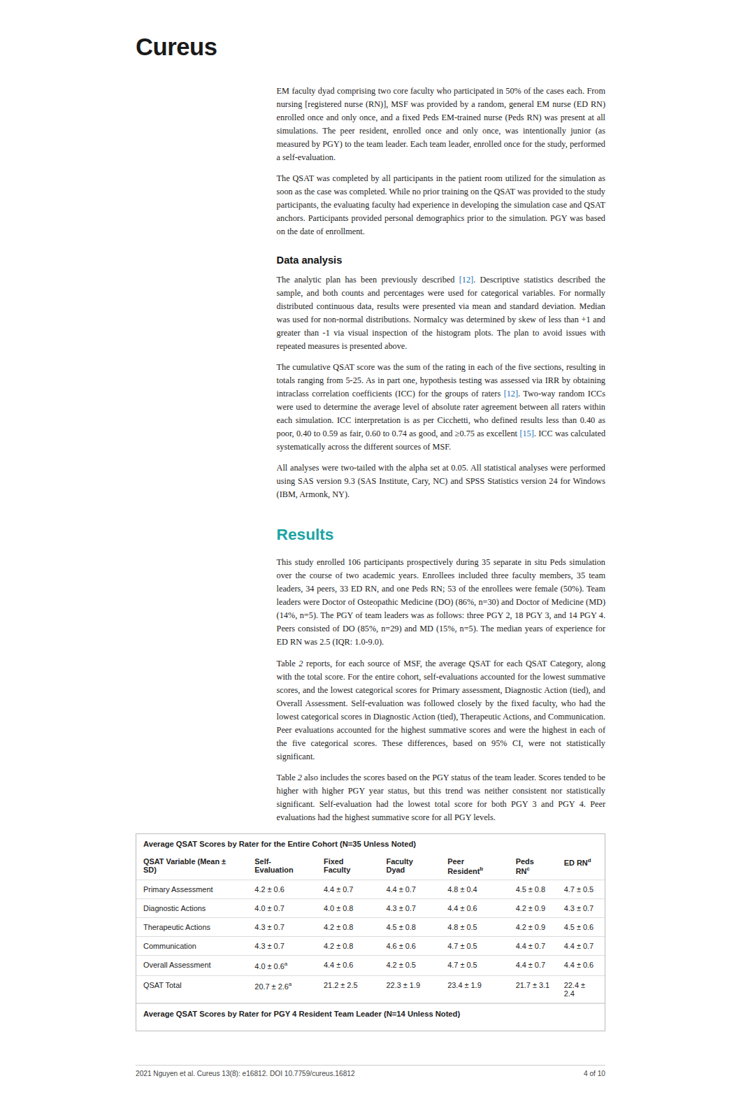Cureus
EM faculty dyad comprising two core faculty who participated in 50% of the cases each. From nursing [registered nurse (RN)], MSF was provided by a random, general EM nurse (ED RN) enrolled once and only once, and a fixed Peds EM-trained nurse (Peds RN) was present at all simulations. The peer resident, enrolled once and only once, was intentionally junior (as measured by PGY) to the team leader. Each team leader, enrolled once for the study, performed a self-evaluation.
The QSAT was completed by all participants in the patient room utilized for the simulation as soon as the case was completed. While no prior training on the QSAT was provided to the study participants, the evaluating faculty had experience in developing the simulation case and QSAT anchors. Participants provided personal demographics prior to the simulation. PGY was based on the date of enrollment.
Data analysis
The analytic plan has been previously described [12]. Descriptive statistics described the sample, and both counts and percentages were used for categorical variables. For normally distributed continuous data, results were presented via mean and standard deviation. Median was used for non-normal distributions. Normalcy was determined by skew of less than +1 and greater than -1 via visual inspection of the histogram plots. The plan to avoid issues with repeated measures is presented above.
The cumulative QSAT score was the sum of the rating in each of the five sections, resulting in totals ranging from 5-25. As in part one, hypothesis testing was assessed via IRR by obtaining intraclass correlation coefficients (ICC) for the groups of raters [12]. Two-way random ICCs were used to determine the average level of absolute rater agreement between all raters within each simulation. ICC interpretation is as per Cicchetti, who defined results less than 0.40 as poor, 0.40 to 0.59 as fair, 0.60 to 0.74 as good, and ≥0.75 as excellent [15]. ICC was calculated systematically across the different sources of MSF.
All analyses were two-tailed with the alpha set at 0.05. All statistical analyses were performed using SAS version 9.3 (SAS Institute, Cary, NC) and SPSS Statistics version 24 for Windows (IBM, Armonk, NY).
Results
This study enrolled 106 participants prospectively during 35 separate in situ Peds simulation over the course of two academic years. Enrollees included three faculty members, 35 team leaders, 34 peers, 33 ED RN, and one Peds RN; 53 of the enrollees were female (50%). Team leaders were Doctor of Osteopathic Medicine (DO) (86%, n=30) and Doctor of Medicine (MD) (14%, n=5). The PGY of team leaders was as follows: three PGY 2, 18 PGY 3, and 14 PGY 4. Peers consisted of DO (85%, n=29) and MD (15%, n=5). The median years of experience for ED RN was 2.5 (IQR: 1.0-9.0).
Table 2 reports, for each source of MSF, the average QSAT for each QSAT Category, along with the total score. For the entire cohort, self-evaluations accounted for the lowest summative scores, and the lowest categorical scores for Primary assessment, Diagnostic Action (tied), and Overall Assessment. Self-evaluation was followed closely by the fixed faculty, who had the lowest categorical scores in Diagnostic Action (tied), Therapeutic Actions, and Communication. Peer evaluations accounted for the highest summative scores and were the highest in each of the five categorical scores. These differences, based on 95% CI, were not statistically significant.
Table 2 also includes the scores based on the PGY status of the team leader. Scores tended to be higher with higher PGY year status, but this trend was neither consistent nor statistically significant. Self-evaluation had the lowest total score for both PGY 3 and PGY 4. Peer evaluations had the highest summative score for all PGY levels.
Average QSAT Scores by Rater for the Entire Cohort (N=35 Unless Noted)
| QSAT Variable (Mean ± SD) | Self-Evaluation | Fixed Faculty | Faculty Dyad | Peer Resident b | Peds RN c | ED RN d |
| --- | --- | --- | --- | --- | --- | --- |
| Primary Assessment | 4.2 ± 0.6 | 4.4 ± 0.7 | 4.4 ± 0.7 | 4.8 ± 0.4 | 4.5 ± 0.8 | 4.7 ± 0.5 |
| Diagnostic Actions | 4.0 ± 0.7 | 4.0 ± 0.8 | 4.3 ± 0.7 | 4.4 ± 0.6 | 4.2 ± 0.9 | 4.3 ± 0.7 |
| Therapeutic Actions | 4.3 ± 0.7 | 4.2 ± 0.8 | 4.5 ± 0.8 | 4.8 ± 0.5 | 4.2 ± 0.9 | 4.5 ± 0.6 |
| Communication | 4.3 ± 0.7 | 4.2 ± 0.8 | 4.6 ± 0.6 | 4.7 ± 0.5 | 4.4 ± 0.7 | 4.4 ± 0.7 |
| Overall Assessment | 4.0 ± 0.6 a | 4.4 ± 0.6 | 4.2 ± 0.5 | 4.7 ± 0.5 | 4.4 ± 0.7 | 4.4 ± 0.6 |
| QSAT Total | 20.7 ± 2.6 a | 21.2 ± 2.5 | 22.3 ± 1.9 | 23.4 ± 1.9 | 21.7 ± 3.1 | 22.4 ± 2.4 |
Average QSAT Scores by Rater for PGY 4 Resident Team Leader (N=14 Unless Noted)
2021 Nguyen et al. Cureus 13(8): e16812. DOI 10.7759/cureus.16812 4 of 10